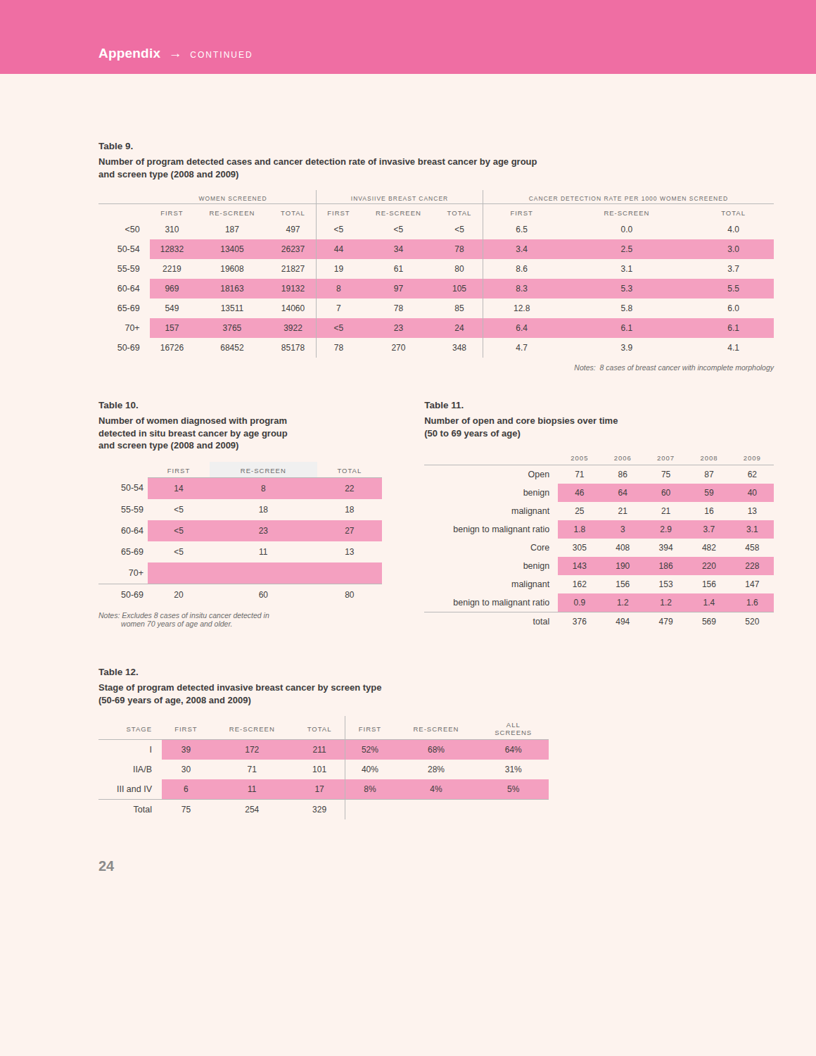Appendix → continued
Table 9.
Number of program detected cases and cancer detection rate of invasive breast cancer by age group
and screen type (2008 and 2009)
| | Women screened | Invasiive breast cancer | Cancer detection rate per 1000 women screened |
| --- | --- | --- | --- |
| | First | Re-screen | Total | First | Re-screen | Total | First | Re-screen | Total |
| <50 | 310 | 187 | 497 | <5 | <5 | <5 | 6.5 | 0.0 | 4.0 |
| 50-54 | 12832 | 13405 | 26237 | 44 | 34 | 78 | 3.4 | 2.5 | 3.0 |
| 55-59 | 2219 | 19608 | 21827 | 19 | 61 | 80 | 8.6 | 3.1 | 3.7 |
| 60-64 | 969 | 18163 | 19132 | 8 | 97 | 105 | 8.3 | 5.3 | 5.5 |
| 65-69 | 549 | 13511 | 14060 | 7 | 78 | 85 | 12.8 | 5.8 | 6.0 |
| 70+ | 157 | 3765 | 3922 | <5 | 23 | 24 | 6.4 | 6.1 | 6.1 |
| 50-69 | 16726 | 68452 | 85178 | 78 | 270 | 348 | 4.7 | 3.9 | 4.1 |
Notes: 8 cases of breast cancer with incomplete morphology
Table 10.
Number of women diagnosed with program
detected in situ breast cancer by age group
and screen type (2008 and 2009)
| | First | Re-screen | Total |
| --- | --- | --- | --- |
| 50-54 | 14 | 8 | 22 |
| 55-59 | <5 | 18 | 18 |
| 60-64 | <5 | 23 | 27 |
| 65-69 | <5 | 11 | 13 |
| 70+ | | | |
| 50-69 | 20 | 60 | 80 |
Notes: Excludes 8 cases of insitu cancer detected in
women 70 years of age and older.
Table 11.
Number of open and core biopsies over time
(50 to 69 years of age)
| | 2005 | 2006 | 2007 | 2008 | 2009 |
| --- | --- | --- | --- | --- | --- |
| Open | 71 | 86 | 75 | 87 | 62 |
| benign | 46 | 64 | 60 | 59 | 40 |
| malignant | 25 | 21 | 21 | 16 | 13 |
| benign to malignant ratio | 1.8 | 3 | 2.9 | 3.7 | 3.1 |
| Core | 305 | 408 | 394 | 482 | 458 |
| benign | 143 | 190 | 186 | 220 | 228 |
| malignant | 162 | 156 | 153 | 156 | 147 |
| benign to malignant ratio | 0.9 | 1.2 | 1.2 | 1.4 | 1.6 |
| total | 376 | 494 | 479 | 569 | 520 |
Table 12.
Stage of program detected invasive breast cancer by screen type
(50-69 years of age, 2008 and 2009)
| Stage | First | Re-screen | Total | First | Re-screen | All screens |
| --- | --- | --- | --- | --- | --- | --- |
| I | 39 | 172 | 211 | 52% | 68% | 64% |
| IIA/B | 30 | 71 | 101 | 40% | 28% | 31% |
| III and IV | 6 | 11 | 17 | 8% | 4% | 5% |
| Total | 75 | 254 | 329 | | | |
24